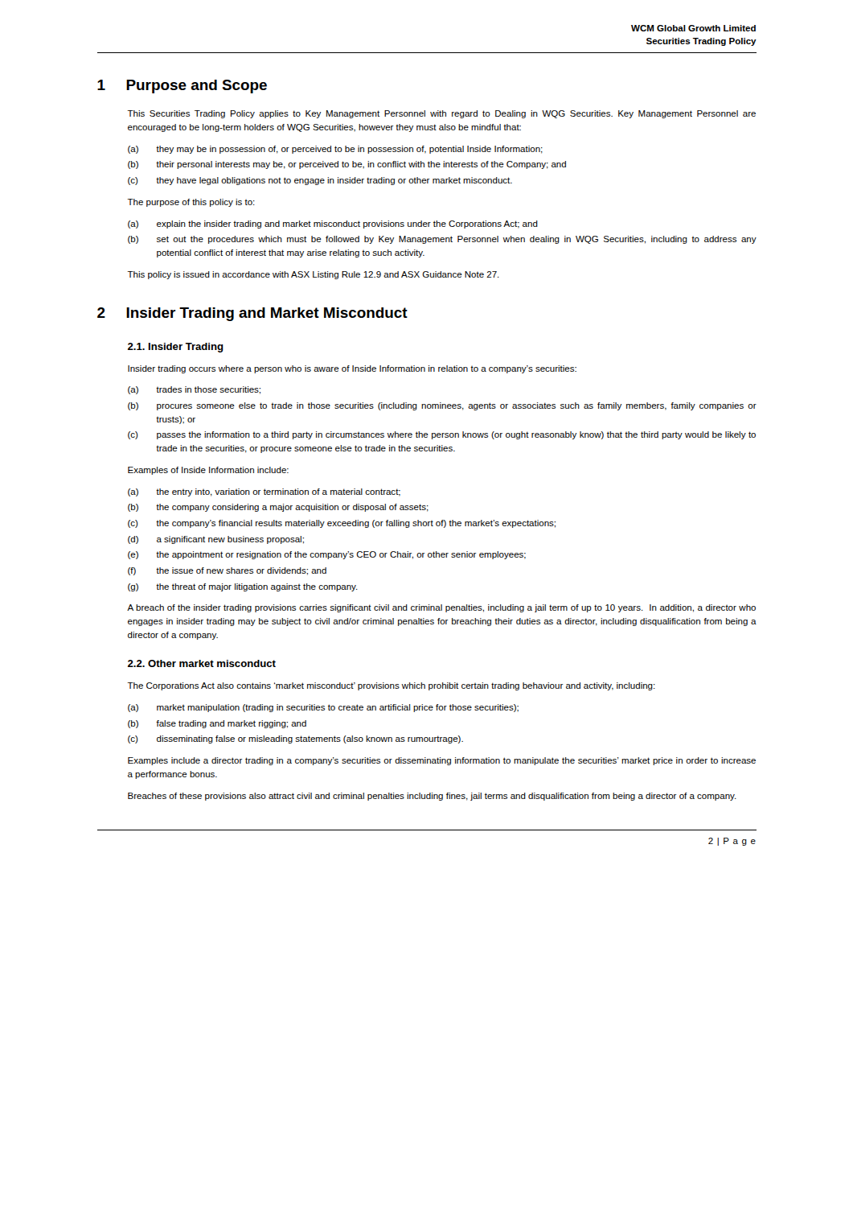WCM Global Growth Limited
Securities Trading Policy
1 Purpose and Scope
This Securities Trading Policy applies to Key Management Personnel with regard to Dealing in WQG Securities. Key Management Personnel are encouraged to be long-term holders of WQG Securities, however they must also be mindful that:
(a) they may be in possession of, or perceived to be in possession of, potential Inside Information;
(b) their personal interests may be, or perceived to be, in conflict with the interests of the Company; and
(c) they have legal obligations not to engage in insider trading or other market misconduct.
The purpose of this policy is to:
(a) explain the insider trading and market misconduct provisions under the Corporations Act; and
(b) set out the procedures which must be followed by Key Management Personnel when dealing in WQG Securities, including to address any potential conflict of interest that may arise relating to such activity.
This policy is issued in accordance with ASX Listing Rule 12.9 and ASX Guidance Note 27.
2 Insider Trading and Market Misconduct
2.1. Insider Trading
Insider trading occurs where a person who is aware of Inside Information in relation to a company’s securities:
(a) trades in those securities;
(b) procures someone else to trade in those securities (including nominees, agents or associates such as family members, family companies or trusts); or
(c) passes the information to a third party in circumstances where the person knows (or ought reasonably know) that the third party would be likely to trade in the securities, or procure someone else to trade in the securities.
Examples of Inside Information include:
(a) the entry into, variation or termination of a material contract;
(b) the company considering a major acquisition or disposal of assets;
(c) the company’s financial results materially exceeding (or falling short of) the market’s expectations;
(d) a significant new business proposal;
(e) the appointment or resignation of the company’s CEO or Chair, or other senior employees;
(f) the issue of new shares or dividends; and
(g) the threat of major litigation against the company.
A breach of the insider trading provisions carries significant civil and criminal penalties, including a jail term of up to 10 years. In addition, a director who engages in insider trading may be subject to civil and/or criminal penalties for breaching their duties as a director, including disqualification from being a director of a company.
2.2. Other market misconduct
The Corporations Act also contains ‘market misconduct’ provisions which prohibit certain trading behaviour and activity, including:
(a) market manipulation (trading in securities to create an artificial price for those securities);
(b) false trading and market rigging; and
(c) disseminating false or misleading statements (also known as rumourtrage).
Examples include a director trading in a company’s securities or disseminating information to manipulate the securities’ market price in order to increase a performance bonus.
Breaches of these provisions also attract civil and criminal penalties including fines, jail terms and disqualification from being a director of a company.
2 | P a g e